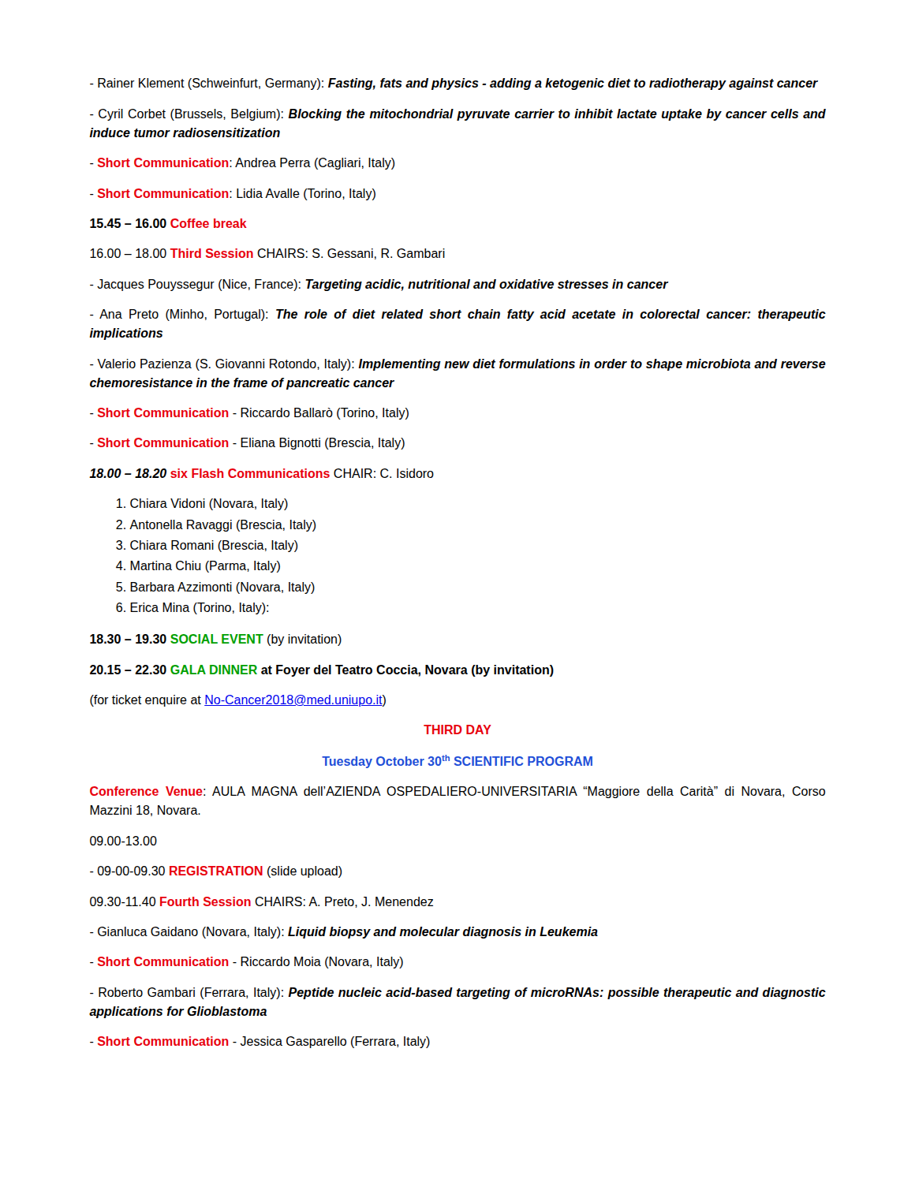- Rainer Klement (Schweinfurt, Germany): Fasting, fats and physics - adding a ketogenic diet to radiotherapy against cancer
- Cyril Corbet (Brussels, Belgium): Blocking the mitochondrial pyruvate carrier to inhibit lactate uptake by cancer cells and induce tumor radiosensitization
- Short Communication: Andrea Perra (Cagliari, Italy)
- Short Communication: Lidia Avalle (Torino, Italy)
15.45 – 16.00 Coffee break
16.00 – 18.00 Third Session CHAIRS: S. Gessani, R. Gambari
- Jacques Pouyssegur (Nice, France): Targeting acidic, nutritional and oxidative stresses in cancer
- Ana Preto (Minho, Portugal): The role of diet related short chain fatty acid acetate in colorectal cancer: therapeutic implications
- Valerio Pazienza (S. Giovanni Rotondo, Italy): Implementing new diet formulations in order to shape microbiota and reverse chemoresistance in the frame of pancreatic cancer
- Short Communication - Riccardo Ballarò (Torino, Italy)
- Short Communication - Eliana Bignotti (Brescia, Italy)
18.00 – 18.20 six Flash Communications CHAIR: C. Isidoro
Chiara Vidoni (Novara, Italy)
Antonella Ravaggi (Brescia, Italy)
Chiara Romani (Brescia, Italy)
Martina Chiu (Parma, Italy)
Barbara Azzimonti (Novara, Italy)
Erica Mina (Torino, Italy):
18.30 – 19.30 SOCIAL EVENT (by invitation)
20.15 – 22.30 GALA DINNER at Foyer del Teatro Coccia, Novara (by invitation)
(for ticket enquire at No-Cancer2018@med.uniupo.it)
THIRD DAY
Tuesday October 30th SCIENTIFIC PROGRAM
Conference Venue: AULA MAGNA dell’AZIENDA OSPEDALIERO-UNIVERSITARIA “Maggiore della Carità” di Novara, Corso Mazzini 18, Novara.
09.00-13.00
- 09-00-09.30 REGISTRATION (slide upload)
09.30-11.40 Fourth Session CHAIRS: A. Preto, J. Menendez
- Gianluca Gaidano (Novara, Italy): Liquid biopsy and molecular diagnosis in Leukemia
- Short Communication - Riccardo Moia (Novara, Italy)
- Roberto Gambari (Ferrara, Italy): Peptide nucleic acid-based targeting of microRNAs: possible therapeutic and diagnostic applications for Glioblastoma
- Short Communication - Jessica Gasparello (Ferrara, Italy)